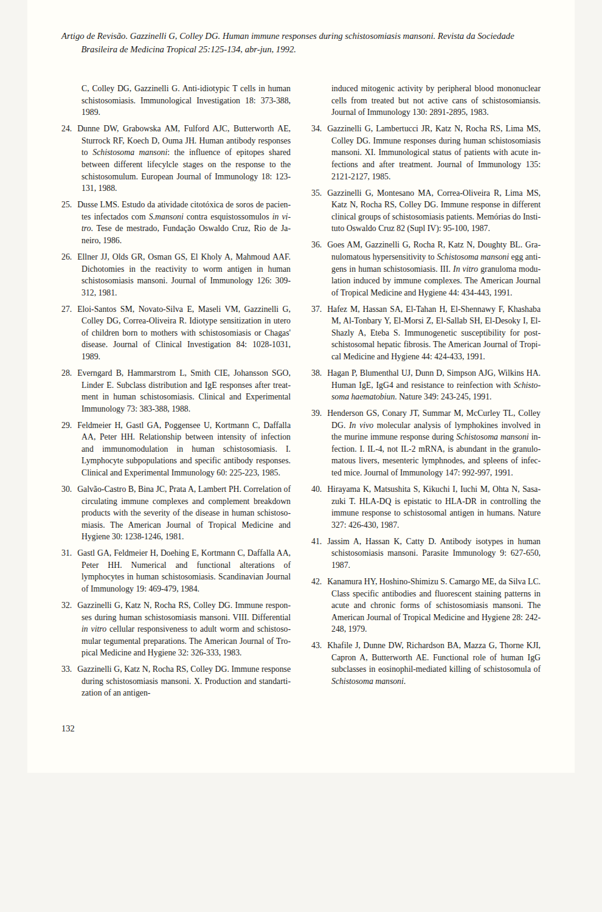Artigo de Revisão. Gazzinelli G, Colley DG. Human immune responses during schistosomiasis mansoni. Revista da Sociedade Brasileira de Medicina Tropical 25:125-134, abr-jun, 1992.
C, Colley DG, Gazzinelli G. Anti-idiotypic T cells in human schistosomiasis. Immunological Investigation 18: 373-388, 1989.
24. Dunne DW, Grabowska AM, Fulford AJC, Butterworth AE, Sturrock RF, Koech D, Ouma JH. Human antibody responses to Schistosoma mansoni: the influence of epitopes shared between different lifecylcle stages on the response to the schistosomulum. European Journal of Immunology 18: 123-131, 1988.
25. Dusse LMS. Estudo da atividade citotóxica de soros de pacientes infectados com S.mansoni contra esquistossomulos in vitro. Tese de mestrado, Fundação Oswaldo Cruz, Rio de Janeiro, 1986.
26. Ellner JJ, Olds GR, Osman GS, El Kholy A, Mahmoud AAF. Dichotomies in the reactivity to worm antigen in human schistosomiasis mansoni. Journal of Immunology 126: 309-312, 1981.
27. Eloi-Santos SM, Novato-Silva E, Maseli VM, Gazzinelli G, Colley DG, Correa-Oliveira R. Idiotype sensitization in utero of children born to mothers with schistosomiasis or Chagas' disease. Journal of Clinical Investigation 84: 1028-1031, 1989.
28. Everngard B, Hammarstrom L, Smith CIE, Johansson SGO, Linder E. Subclass distribution and IgE responses after treatment in human schistosomiasis. Clinical and Experimental Immunology 73: 383-388, 1988.
29. Feldmeier H, Gastl GA, Poggensee U, Kortmann C, Daffalla AA, Peter HH. Relationship between intensity of infection and immunomodulation in human schistosomiasis. I. Lymphocyte subpopulations and specific antibody responses. Clinical and Experimental Immunology 60: 225-223, 1985.
30. Galvão-Castro B, Bina JC, Prata A, Lambert PH. Correlation of circulating immune complexes and complement breakdown products with the severity of the disease in human schistosomiasis. The American Journal of Tropical Medicine and Hygiene 30: 1238-1246, 1981.
31. Gastl GA, Feldmeier H, Doehing E, Kortmann C, Daffalla AA, Peter HH. Numerical and functional alterations of lymphocytes in human schistosomiasis. Scandinavian Journal of Immunology 19: 469-479, 1984.
32. Gazzinelli G, Katz N, Rocha RS, Colley DG. Immune responses during human schistosomiasis mansoni. VIII. Differential in vitro cellular responsiveness to adult worm and schistosomular tegumental preparations. The American Journal of Tropical Medicine and Hygiene 32: 326-333, 1983.
33. Gazzinelli G, Katz N, Rocha RS, Colley DG. Immune response during schistosomiasis mansoni. X. Production and standartization of an antigen-
induced mitogenic activity by peripheral blood mononuclear cells from treated but not active cans of schistosomiansis. Journal of Immunology 130: 2891-2895, 1983.
34. Gazzinelli G, Lambertucci JR, Katz N, Rocha RS, Lima MS, Colley DG. Immune responses during human schistosomiasis mansoni. XI. Immunological status of patients with acute infections and after treatment. Journal of Immunology 135: 2121-2127, 1985.
35. Gazzinelli G, Montesano MA, Correa-Oliveira R, Lima MS, Katz N, Rocha RS, Colley DG. Immune response in different clinical groups of schistosomiasis patients. Memórias do Instituto Oswaldo Cruz 82 (Supl IV): 95-100, 1987.
36. Goes AM, Gazzinelli G, Rocha R, Katz N, Doughty BL. Granulomatous hypersensitivity to Schistosoma mansoni egg antigens in human schistosomiasis. III. In vitro granuloma modulation induced by immune complexes. The American Journal of Tropical Medicine and Hygiene 44: 434-443, 1991.
37. Hafez M, Hassan SA, El-Tahan H, El-Shennawy F, Khashaba M, Al-Tonbary Y, El-Morsi Z, El-Sallab SH, El-Desoky I, El-Shazly A, Eteba S. Immunogenetic susceptibility for post-schistosomal hepatic fibrosis. The American Journal of Tropical Medicine and Hygiene 44: 424-433, 1991.
38. Hagan P, Blumenthal UJ, Dunn D, Simpson AJG, Wilkins HA. Human IgE, IgG4 and resistance to reinfection with Schistosoma haematobiun. Nature 349: 243-245, 1991.
39. Henderson GS, Conary JT, Summar M, McCurley TL, Colley DG. In vivo molecular analysis of lymphokines involved in the murine immune response during Schistosoma mansoni infection. I. IL-4, not IL-2 mRNA, is abundant in the granulomatous livers, mesenteric lymphnodes, and spleens of infected mice. Journal of Immunology 147: 992-997, 1991.
40. Hirayama K, Matsushita S, Kikuchi I, Iuchi M, Ohta N, Sasazuki T. HLA-DQ is epistatic to HLA-DR in controlling the immune response to schistosomal antigen in humans. Nature 327: 426-430, 1987.
41. Jassim A, Hassan K, Catty D. Antibody isotypes in human schistosomiasis mansoni. Parasite Immunology 9: 627-650, 1987.
42. Kanamura HY, Hoshino-Shimizu S. Camargo ME, da Silva LC. Class specific antibodies and fluorescent staining patterns in acute and chronic forms of schistosomiasis mansoni. The American Journal of Tropical Medicine and Hygiene 28: 242-248, 1979.
43. Khafile J, Dunne DW, Richardson BA, Mazza G, Thorne KJI, Capron A, Butterworth AE. Functional role of human IgG subclasses in eosinophil-mediated killing of schistosomula of Schistosoma mansoni.
132